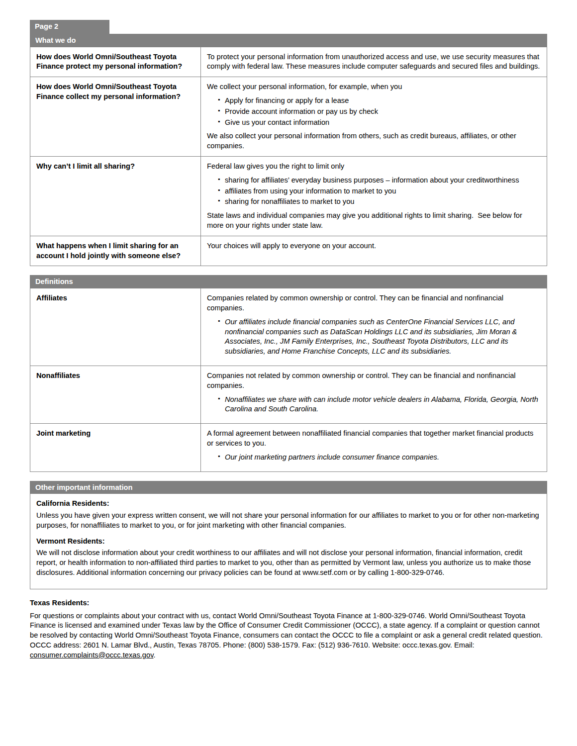Page 2
What we do
| How does World Omni/Southeast Toyota Finance protect my personal information? | To protect your personal information from unauthorized access and use, we use security measures that comply with federal law. These measures include computer safeguards and secured files and buildings. |
| How does World Omni/Southeast Toyota Finance collect my personal information? | We collect your personal information, for example, when you Apply for financing or apply for a lease Provide account information or pay us by check Give us your contact information We also collect your personal information from others, such as credit bureaus, affiliates, or other companies. |
| Why can’t I limit all sharing? | Federal law gives you the right to limit only sharing for affiliates’ everyday business purposes – information about your creditworthiness affiliates from using your information to market to you sharing for nonaffiliates to market to you State laws and individual companies may give you additional rights to limit sharing. See below for more on your rights under state law. |
| What happens when I limit sharing for an account I hold jointly with someone else? | Your choices will apply to everyone on your account. |
Definitions
| Affiliates | Companies related by common ownership or control. They can be financial and nonfinancial companies. Our affiliates include financial companies such as CenterOne Financial Services LLC, and nonfinancial companies such as DataScan Holdings LLC and its subsidiaries, Jim Moran & Associates, Inc., JM Family Enterprises, Inc., Southeast Toyota Distributors, LLC and its subsidiaries, and Home Franchise Concepts, LLC and its subsidiaries. |
| Nonaffiliates | Companies not related by common ownership or control. They can be financial and nonfinancial companies. Nonaffiliates we share with can include motor vehicle dealers in Alabama, Florida, Georgia, North Carolina and South Carolina. |
| Joint marketing | A formal agreement between nonaffiliated financial companies that together market financial products or services to you. Our joint marketing partners include consumer finance companies. |
Other important information
California Residents:
Unless you have given your express written consent, we will not share your personal information for our affiliates to market to you or for other non-marketing purposes, for nonaffiliates to market to you, or for joint marketing with other financial companies.
Vermont Residents:
We will not disclose information about your credit worthiness to our affiliates and will not disclose your personal information, financial information, credit report, or health information to non-affiliated third parties to market to you, other than as permitted by Vermont law, unless you authorize us to make those disclosures. Additional information concerning our privacy policies can be found at www.setf.com or by calling 1-800-329-0746.
Texas Residents:
For questions or complaints about your contract with us, contact World Omni/Southeast Toyota Finance at 1-800-329-0746. World Omni/Southeast Toyota Finance is licensed and examined under Texas law by the Office of Consumer Credit Commissioner (OCCC), a state agency. If a complaint or question cannot be resolved by contacting World Omni/Southeast Toyota Finance, consumers can contact the OCCC to file a complaint or ask a general credit related question. OCCC address: 2601 N. Lamar Blvd., Austin, Texas 78705. Phone: (800) 538-1579. Fax: (512) 936-7610. Website: occc.texas.gov. Email: consumer.complaints@occc.texas.gov.